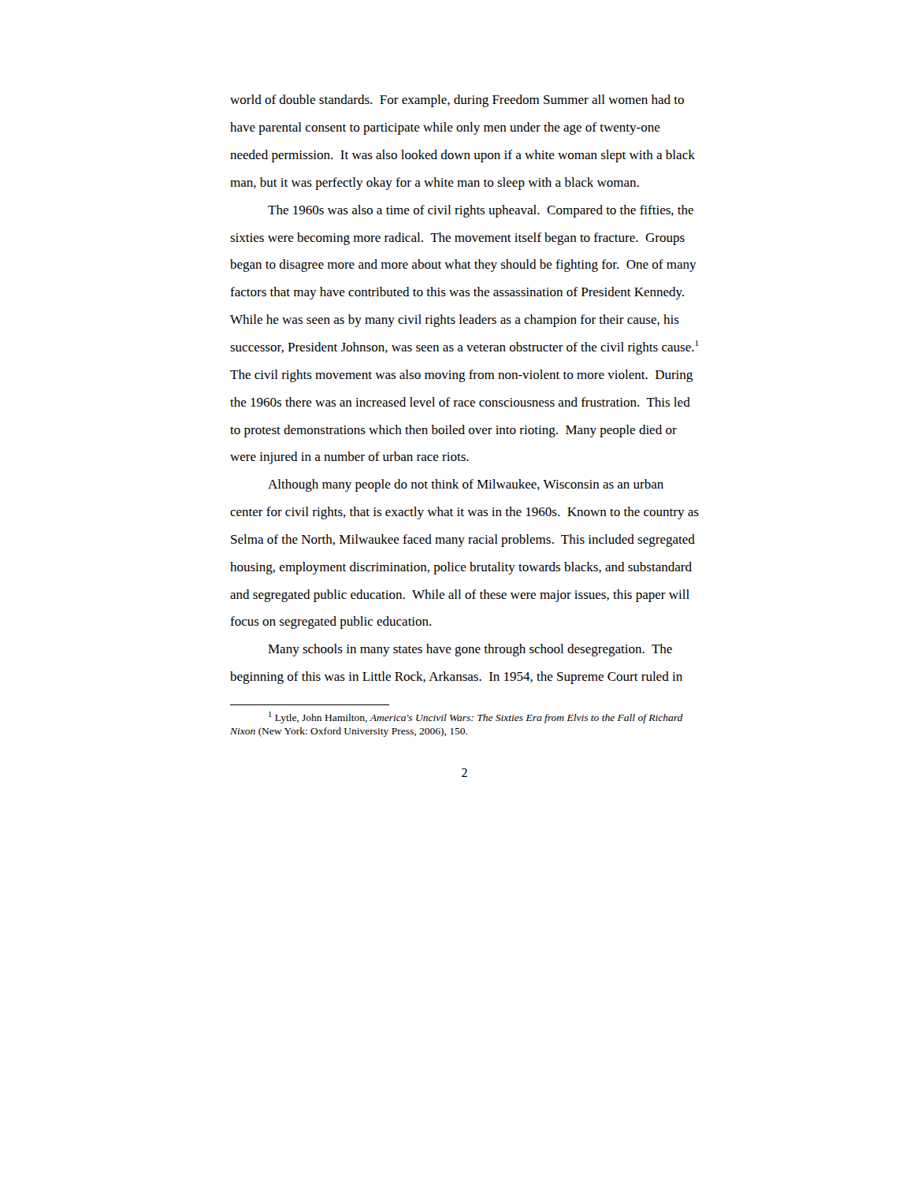world of double standards. For example, during Freedom Summer all women had to have parental consent to participate while only men under the age of twenty-one needed permission. It was also looked down upon if a white woman slept with a black man, but it was perfectly okay for a white man to sleep with a black woman.
The 1960s was also a time of civil rights upheaval. Compared to the fifties, the sixties were becoming more radical. The movement itself began to fracture. Groups began to disagree more and more about what they should be fighting for. One of many factors that may have contributed to this was the assassination of President Kennedy. While he was seen as by many civil rights leaders as a champion for their cause, his successor, President Johnson, was seen as a veteran obstructer of the civil rights cause.1 The civil rights movement was also moving from non-violent to more violent. During the 1960s there was an increased level of race consciousness and frustration. This led to protest demonstrations which then boiled over into rioting. Many people died or were injured in a number of urban race riots.
Although many people do not think of Milwaukee, Wisconsin as an urban center for civil rights, that is exactly what it was in the 1960s. Known to the country as Selma of the North, Milwaukee faced many racial problems. This included segregated housing, employment discrimination, police brutality towards blacks, and substandard and segregated public education. While all of these were major issues, this paper will focus on segregated public education.
Many schools in many states have gone through school desegregation. The beginning of this was in Little Rock, Arkansas. In 1954, the Supreme Court ruled in
1 Lytle, John Hamilton, America's Uncivil Wars: The Sixties Era from Elvis to the Fall of Richard Nixon (New York: Oxford University Press, 2006), 150.
2